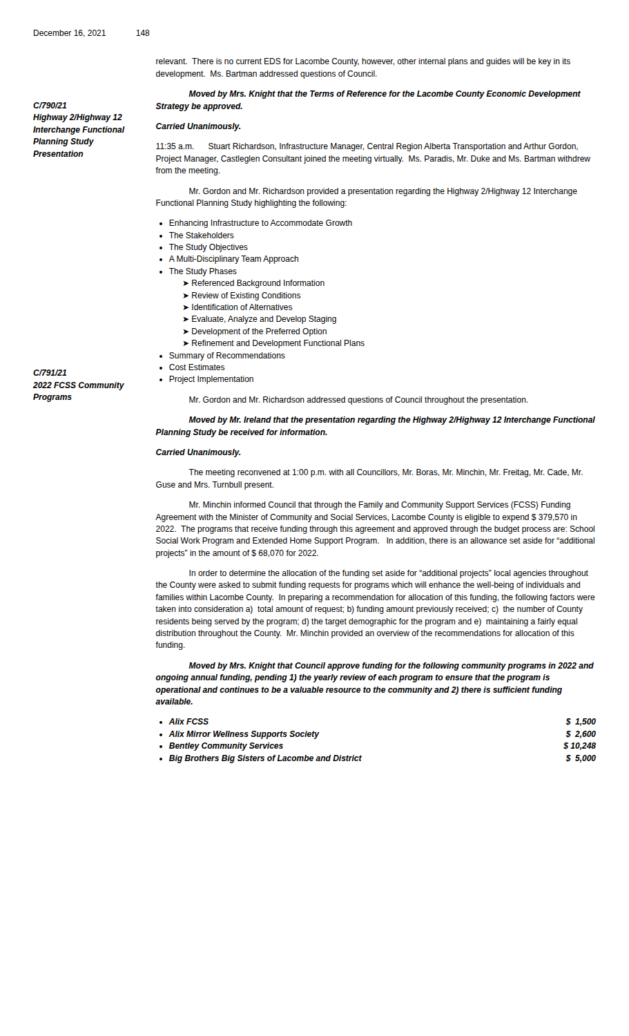December 16, 2021 148
C/790/21
Highway 2/Highway 12 Interchange Functional Planning Study Presentation
C/791/21
2022 FCSS Community Programs
relevant. There is no current EDS for Lacombe County, however, other internal plans and guides will be key in its development. Ms. Bartman addressed questions of Council.
Moved by Mrs. Knight that the Terms of Reference for the Lacombe County Economic Development Strategy be approved.
Carried Unanimously.
11:35 a.m. Stuart Richardson, Infrastructure Manager, Central Region Alberta Transportation and Arthur Gordon, Project Manager, Castleglen Consultant joined the meeting virtually. Ms. Paradis, Mr. Duke and Ms. Bartman withdrew from the meeting.
Mr. Gordon and Mr. Richardson provided a presentation regarding the Highway 2/Highway 12 Interchange Functional Planning Study highlighting the following:
Enhancing Infrastructure to Accommodate Growth
The Stakeholders
The Study Objectives
A Multi-Disciplinary Team Approach
The Study Phases
Referenced Background Information
Review of Existing Conditions
Identification of Alternatives
Evaluate, Analyze and Develop Staging
Development of the Preferred Option
Refinement and Development Functional Plans
Summary of Recommendations
Cost Estimates
Project Implementation
Mr. Gordon and Mr. Richardson addressed questions of Council throughout the presentation.
Moved by Mr. Ireland that the presentation regarding the Highway 2/Highway 12 Interchange Functional Planning Study be received for information.
Carried Unanimously.
The meeting reconvened at 1:00 p.m. with all Councillors, Mr. Boras, Mr. Minchin, Mr. Freitag, Mr. Cade, Mr. Guse and Mrs. Turnbull present.
Mr. Minchin informed Council that through the Family and Community Support Services (FCSS) Funding Agreement with the Minister of Community and Social Services, Lacombe County is eligible to expend $ 379,570 in 2022. The programs that receive funding through this agreement and approved through the budget process are: School Social Work Program and Extended Home Support Program. In addition, there is an allowance set aside for “additional projects” in the amount of $ 68,070 for 2022.
In order to determine the allocation of the funding set aside for “additional projects” local agencies throughout the County were asked to submit funding requests for programs which will enhance the well-being of individuals and families within Lacombe County. In preparing a recommendation for allocation of this funding, the following factors were taken into consideration a) total amount of request; b) funding amount previously received; c) the number of County residents being served by the program; d) the target demographic for the program and e) maintaining a fairly equal distribution throughout the County. Mr. Minchin provided an overview of the recommendations for allocation of this funding.
Moved by Mrs. Knight that Council approve funding for the following community programs in 2022 and ongoing annual funding, pending 1) the yearly review of each program to ensure that the program is operational and continues to be a valuable resource to the community and 2) there is sufficient funding available.
Alix FCSS $ 1,500
Alix Mirror Wellness Supports Society $ 2,600
Bentley Community Services $ 10,248
Big Brothers Big Sisters of Lacombe and District $ 5,000